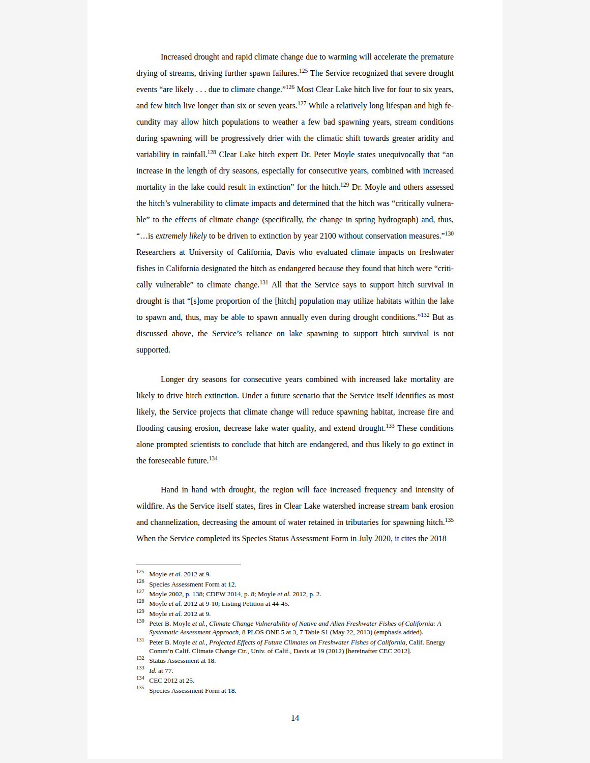Increased drought and rapid climate change due to warming will accelerate the premature drying of streams, driving further spawn failures.125 The Service recognized that severe drought events “are likely . . . due to climate change.”126 Most Clear Lake hitch live for four to six years, and few hitch live longer than six or seven years.127 While a relatively long lifespan and high fecundity may allow hitch populations to weather a few bad spawning years, stream conditions during spawning will be progressively drier with the climatic shift towards greater aridity and variability in rainfall.128 Clear Lake hitch expert Dr. Peter Moyle states unequivocally that “an increase in the length of dry seasons, especially for consecutive years, combined with increased mortality in the lake could result in extinction” for the hitch.129 Dr. Moyle and others assessed the hitch’s vulnerability to climate impacts and determined that the hitch was “critically vulnerable” to the effects of climate change (specifically, the change in spring hydrograph) and, thus, “…is extremely likely to be driven to extinction by year 2100 without conservation measures.”130 Researchers at University of California, Davis who evaluated climate impacts on freshwater fishes in California designated the hitch as endangered because they found that hitch were “critically vulnerable” to climate change.131 All that the Service says to support hitch survival in drought is that “[s]ome proportion of the [hitch] population may utilize habitats within the lake to spawn and, thus, may be able to spawn annually even during drought conditions.”132 But as discussed above, the Service’s reliance on lake spawning to support hitch survival is not supported.
Longer dry seasons for consecutive years combined with increased lake mortality are likely to drive hitch extinction. Under a future scenario that the Service itself identifies as most likely, the Service projects that climate change will reduce spawning habitat, increase fire and flooding causing erosion, decrease lake water quality, and extend drought.133 These conditions alone prompted scientists to conclude that hitch are endangered, and thus likely to go extinct in the foreseeable future.134
Hand in hand with drought, the region will face increased frequency and intensity of wildfire. As the Service itself states, fires in Clear Lake watershed increase stream bank erosion and channelization, decreasing the amount of water retained in tributaries for spawning hitch.135 When the Service completed its Species Status Assessment Form in July 2020, it cites the 2018
Moyle et al. 2012 at 9.
Species Assessment Form at 12.
Moyle 2002, p. 138; CDFW 2014, p. 8; Moyle et al. 2012, p. 2.
Moyle et al. 2012 at 9-10; Listing Petition at 44-45.
Moyle et al. 2012 at 9.
Peter B. Moyle et al., Climate Change Vulnerability of Native and Alien Freshwater Fishes of California: A Systematic Assessment Approach, 8 PLOS ONE 5 at 3, 7 Table S1 (May 22, 2013) (emphasis added).
Peter B. Moyle et al., Projected Effects of Future Climates on Freshwater Fishes of California, Calif. Energy Comm’n Calif. Climate Change Ctr., Univ. of Calif., Davis at 19 (2012) [hereinafter CEC 2012].
Status Assessment at 18.
Id. at 77.
CEC 2012 at 25.
Species Assessment Form at 18.
14